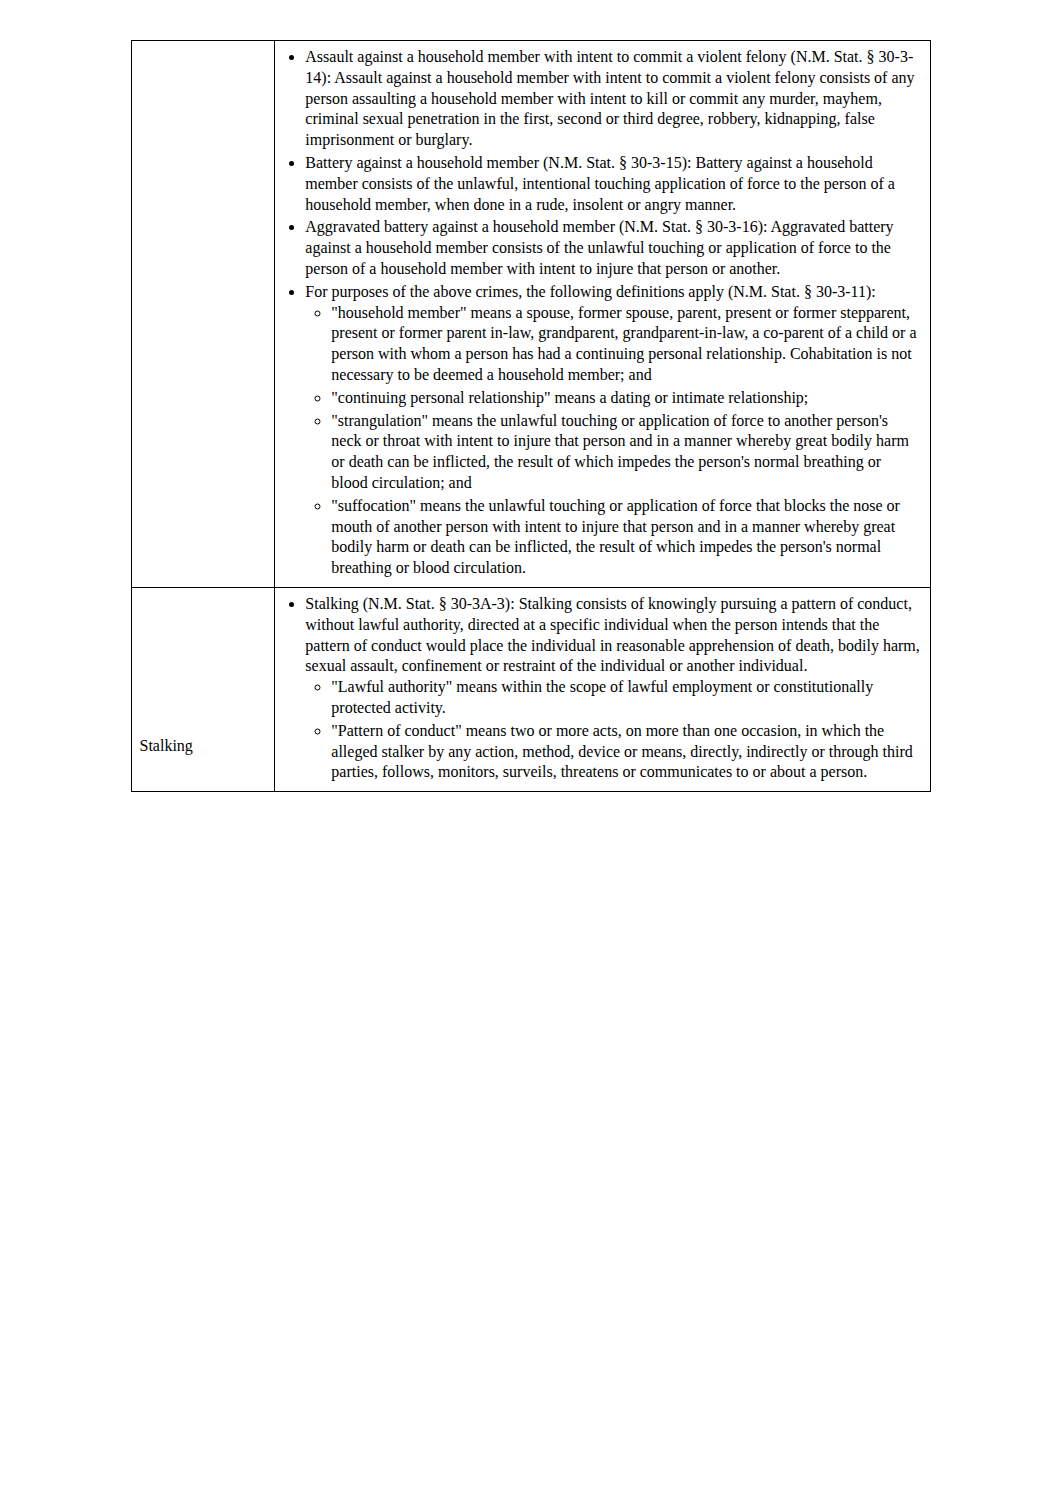| | Assault against a household member with intent to commit a violent felony (N.M. Stat. § 30-3-14): Assault against a household member with intent to commit a violent felony consists of any person assaulting a household member with intent to kill or commit any murder, mayhem, criminal sexual penetration in the first, second or third degree, robbery, kidnapping, false imprisonment or burglary. Battery against a household member (N.M. Stat. § 30-3-15): Battery against a household member consists of the unlawful, intentional touching application of force to the person of a household member, when done in a rude, insolent or angry manner. Aggravated battery against a household member (N.M. Stat. § 30-3-16): Aggravated battery against a household member consists of the unlawful touching or application of force to the person of a household member with intent to injure that person or another. For purposes of the above crimes, the following definitions apply (N.M. Stat. § 30-3-11): "household member" means a spouse, former spouse, parent, present or former stepparent, present or former parent in-law, grandparent, grandparent-in-law, a co-parent of a child or a person with whom a person has had a continuing personal relationship. Cohabitation is not necessary to be deemed a household member; and "continuing personal relationship" means a dating or intimate relationship; "strangulation" means the unlawful touching or application of force to another person's neck or throat with intent to injure that person and in a manner whereby great bodily harm or death can be inflicted, the result of which impedes the person's normal breathing or blood circulation; and "suffocation" means the unlawful touching or application of force that blocks the nose or mouth of another person with intent to injure that person and in a manner whereby great bodily harm or death can be inflicted, the result of which impedes the person's normal breathing or blood circulation. |
| Stalking | Stalking (N.M. Stat. § 30-3A-3): Stalking consists of knowingly pursuing a pattern of conduct, without lawful authority, directed at a specific individual when the person intends that the pattern of conduct would place the individual in reasonable apprehension of death, bodily harm, sexual assault, confinement or restraint of the individual or another individual. "Lawful authority" means within the scope of lawful employment or constitutionally protected activity. "Pattern of conduct" means two or more acts, on more than one occasion, in which the alleged stalker by any action, method, device or means, directly, indirectly or through third parties, follows, monitors, surveils, threatens or communicates to or about a person. |